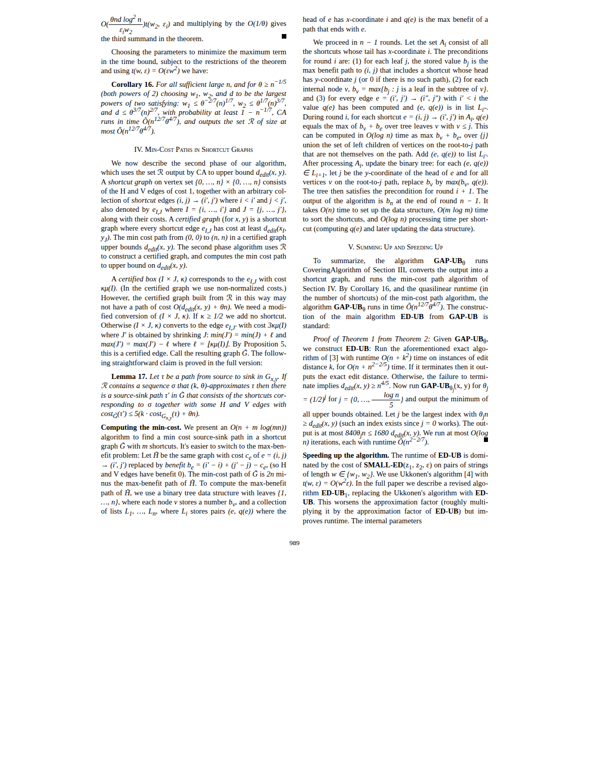O(θnd log2 n εiw2)t(w2, εi) and multiplying by the O(1/θ) gives the third summand in the theorem.
Choosing the parameters to minimize the maximum term in the time bound, subject to the restrictions of the theorem and using t(w, ε) = O(εw2) we have:
Corollary 16. For all sufficient large n, and for θ ≥ n−1/5 (both powers of 2) choosing w1, w2, and d to be the largest powers of two satisfying: w1 ≤ θ−2/7(n)1/7, w2 ≤ θ1/7(n)3/7, and d ≤ θ3/7(n)2/7, with probability at least 1 − n−1/7, CA runs in time Õ(n12/7θ4/7), and outputs the set ℛ of size at most Õ(n12/7θ4/7).
IV. Min-Cost Paths in Shortcut Graphs
We now describe the second phase of our algorithm, which uses the set ℛ output by CA to upper bound dedit(x, y). A shortcut graph on vertex set {0, …, n} × {0, …, n} consists of the H and V edges of cost 1, together with an arbitrary collection of shortcut edges (i, j) → (i′, j′) where i < i′ and j < j′, also denoted by eI,J where I = {i, …, i′} and J = {j, …, j′}, along with their costs. A certified graph (for x, y) is a shortcut graph where every shortcut edge eI,J has cost at least dedit(xI, yJ). The min cost path from (0, 0) to (n, n) in a certified graph upper bounds dedit(x, y). The second phase algorithm uses ℛ to construct a certified graph, and computes the min cost path to upper bound on dedit(x, y).
A certified box (I × J, κ) corresponds to the eI,J with cost κμ(I). (In the certified graph we use non-normalized costs.) However, the certified graph built from ℛ in this way may not have a path of cost O(dedit(x, y) + θn). We need a modified conversion of (I × J, κ). If κ ≥ 1/2 we add no shortcut. Otherwise (I × J, κ) converts to the edge eI,J′ with cost 3κμ(I) where J′ is obtained by shrinking J: min(J′) = min(J) + ℓ and max(J′) = max(J′) − ℓ where ℓ = ⌊κμ(I)⌋. By Proposition 5, this is a certified edge. Call the resulting graph G̃. The following straightforward claim is proved in the full version:
Lemma 17. Let τ be a path from source to sink in Gx,y. If ℛ contains a sequence σ that (k, θ)-approximates τ then there is a source-sink path τ′ in G̃ that consists of the shortcuts corresponding to σ together with some H and V edges with costG̃(τ′) ≤ 5(k · costGx,y(τ) + θn).
Computing the min-cost. We present an O(n + m log(mn)) algorithm to find a min cost source-sink path in a shortcut graph G̃ with m shortcuts. It's easier to switch to the max-benefit problem: Let H̃ be the same graph with cost ce of e = (i, j) → (i′, j′) replaced by benefit be = (i′ − i) + (j′ − j) − ce, (so H and V edges have benefit 0). The min-cost path of G̃ is 2n minus the max-benefit path of H̃. To compute the max-benefit path of H̃, we use a binary tree data structure with leaves {1, …, n}, where each node v stores a number bv, and a collection of lists L1, …, Ln, where Li stores pairs (e, q(e)) where the head of e has x-coordinate i and q(e) is the max benefit of a path that ends with e.
We proceed in n − 1 rounds. Let the set Ai consist of all the shortcuts whose tail has x-coordinate i. The preconditions for round i are: (1) for each leaf j, the stored value bj is the max benefit path to (i, j) that includes a shortcut whose head has y-coordinate j (or 0 if there is no such path), (2) for each internal node v, bv = max{bj : j is a leaf in the subtree of v}. and (3) for every edge e = (i′, j′) → (i″, j″) with i′ < i the value q(e) has been computed and (e, q(e)) is in list Li″. During round i, for each shortcut e = (i, j) → (i′, j′) in Ai, q(e) equals the max of bv + be over tree leaves v with v ≤ j. This can be computed in O(log n) time as max bv + be, over {j} union the set of left children of vertices on the root-to-j path that are not themselves on the path. Add (e, q(e)) to list Li′. After processing Ai, update the binary tree: for each (e, q(e)) ∈ Li+1, let j be the y-coordinate of the head of e and for all vertices v on the root-to-j path, replace bv by max(bv, q(e)). The tree then satisfies the precondition for round i + 1. The output of the algorithm is bn at the end of round n − 1. It takes O(n) time to set up the data structure, O(m log m) time to sort the shortcuts, and O(log n) processing time per shortcut (computing q(e) and later updating the data structure).
V. Summing Up and Speeding Up
To summarize, the algorithm GAP-UBθ runs CoveringAlgorithm of Section III, converts the output into a shortcut graph, and runs the min-cost path algorithm of Section IV. By Corollary 16, and the quasilinear runtime (in the number of shortcuts) of the min-cost path algorithm, the algorithm GAP-UBθ runs in time Õ(n12/7θ4/7). The construction of the main algorithm ED-UB from GAP-UB is standard:
Proof of Theorem 1 from Theorem 2: Given GAP-UBθ, we construct ED-UB: Run the aforementioned exact algorithm of [3] with runtime O(n + k2) time on instances of edit distance k, for O(n + n2−2/5) time. If it terminates then it outputs the exact edit distance. Otherwise, the failure to terminate implies dedit(x, y) ≥ n4/5. Now run GAP-UBθj(x, y) for θj = (1/2)j for j = {0, …, log n 5} and output the minimum of all upper bounds obtained. Let j be the largest index with θjn ≥ dedit(x, y) (such an index exists since j = 0 works). The output is at most 840θjn ≤ 1680 dedit(x, y). We run at most O(log n) iterations, each with runtime Õ(n2−2/7).
Speeding up the algorithm. The runtime of ED-UB is dominated by the cost of SMALL-ED(z1, z2, ε) on pairs of strings of length w ∈ {w1, w2}. We use Ukkonen's algorithm [4] with t(w, ε) = O(w2ε). In the full paper we describe a revised algorithm ED-UB1, replacing the Ukkonen's algorithm with ED-UB. This worsens the approximation factor (roughly multiplying it by the approximation factor of ED-UB) but improves runtime. The internal parameters
989